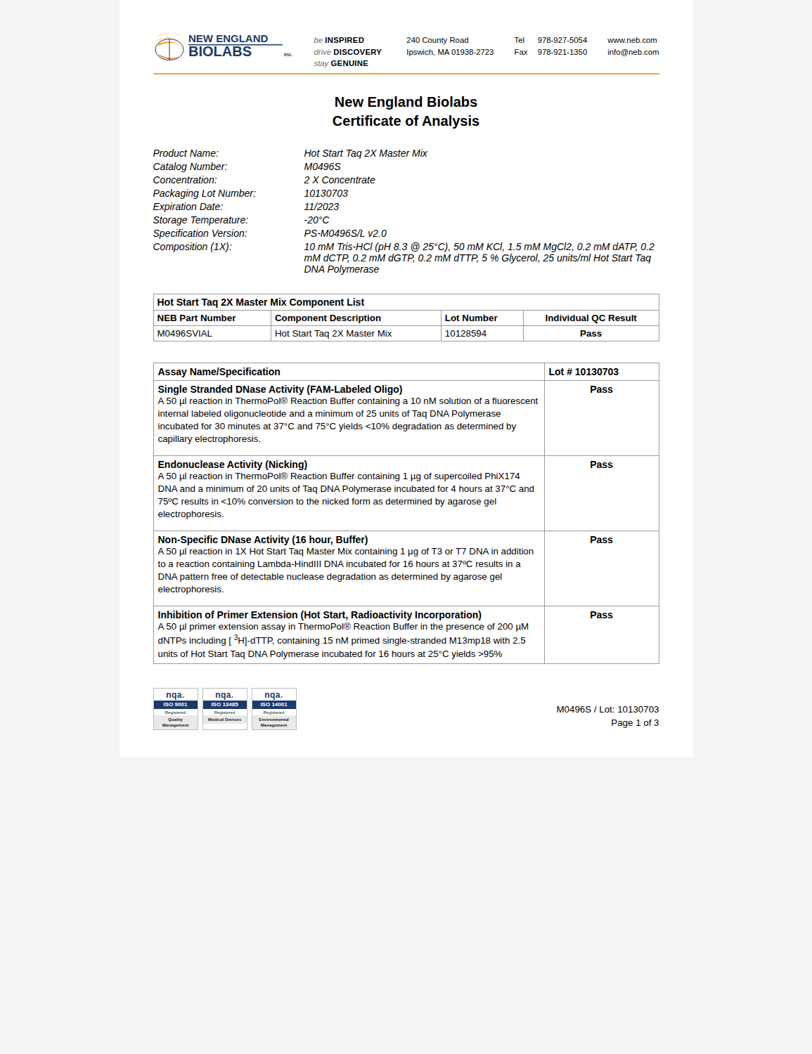be INSPIRED
drive DISCOVERY
stay GENUINE
240 County Road
Ipswich, MA 01938-2723
Tel 978-927-5054
Fax 978-921-1350
www.neb.com
info@neb.com
New England Biolabs
Certificate of Analysis
| Product Name: | Hot Start Taq 2X Master Mix |
| Catalog Number: | M0496S |
| Concentration: | 2 X Concentrate |
| Packaging Lot Number: | 10130703 |
| Expiration Date: | 11/2023 |
| Storage Temperature: | -20°C |
| Specification Version: | PS-M0496S/L v2.0 |
| Composition (1X): | 10 mM Tris-HCl (pH 8.3 @ 25°C), 50 mM KCl, 1.5 mM MgCl2, 0.2 mM dATP, 0.2 mM dCTP, 0.2 mM dGTP, 0.2 mM dTTP, 5 % Glycerol, 25 units/ml Hot Start Taq DNA Polymerase |
| Hot Start Taq 2X Master Mix Component List |
| --- |
| NEB Part Number | Component Description | Lot Number | Individual QC Result |
| M0496SVIAL | Hot Start Taq 2X Master Mix | 10128594 | Pass |
| Assay Name/Specification | Lot # 10130703 |
| --- | --- |
| Single Stranded DNase Activity (FAM-Labeled Oligo) A 50 µl reaction in ThermoPol® Reaction Buffer containing a 10 nM solution of a fluorescent internal labeled oligonucleotide and a minimum of 25 units of Taq DNA Polymerase incubated for 30 minutes at 37°C and 75°C yields <10% degradation as determined by capillary electrophoresis. | Pass |
| Endonuclease Activity (Nicking) A 50 µl reaction in ThermoPol® Reaction Buffer containing 1 µg of supercoiled PhiX174 DNA and a minimum of 20 units of Taq DNA Polymerase incubated for 4 hours at 37°C and 75ºC results in <10% conversion to the nicked form as determined by agarose gel electrophoresis. | Pass |
| Non-Specific DNase Activity (16 hour, Buffer) A 50 µl reaction in 1X Hot Start Taq Master Mix containing 1 µg of T3 or T7 DNA in addition to a reaction containing Lambda-HindIII DNA incubated for 16 hours at 37ºC results in a DNA pattern free of detectable nuclease degradation as determined by agarose gel electrophoresis. | Pass |
| Inhibition of Primer Extension (Hot Start, Radioactivity Incorporation) A 50 µl primer extension assay in ThermoPol® Reaction Buffer in the presence of 200 µM dNTPs including [ 3 H]-dTTP, containing 15 nM primed single-stranded M13mp18 with 2.5 units of Hot Start Taq DNA Polymerase incubated for 16 hours at 25°C yields >95% | Pass |
nqa.
ISO 9001
Registered
Quality
Management
nqa.
ISO 13485
Registered
Medical Devices
nqa.
ISO 14001
Registered
Environmental
Management
M0496S / Lot: 10130703
Page 1 of 3